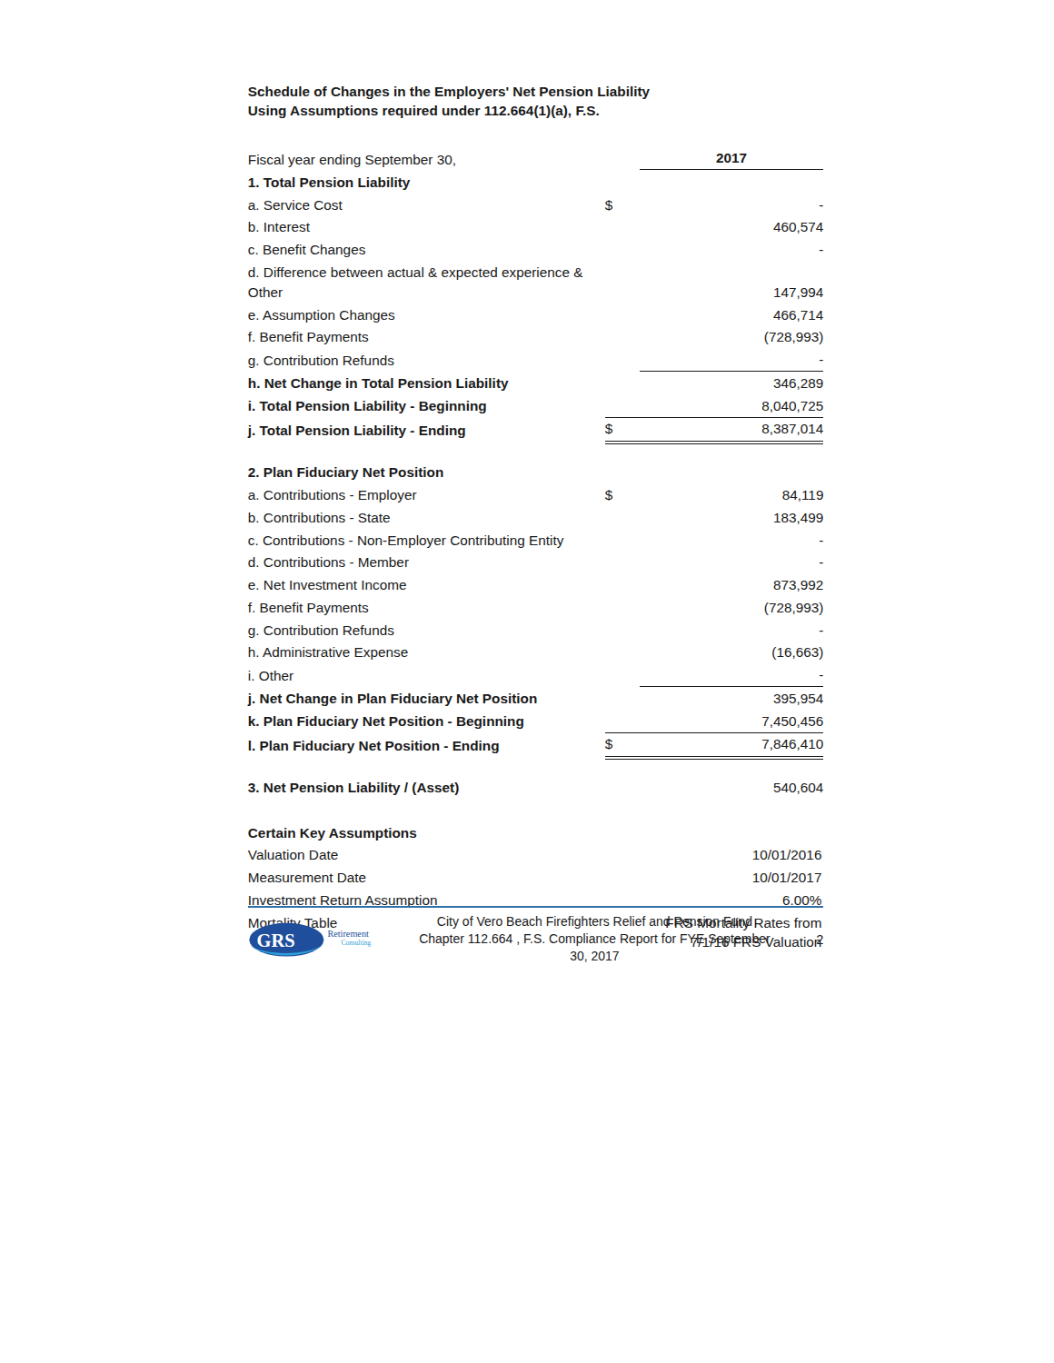Schedule of Changes in the Employers' Net Pension Liability
Using Assumptions required under 112.664(1)(a), F.S.
| Fiscal year ending September 30, | | 2017 |
| 1. Total Pension Liability | | |
| a. Service Cost | $ | - |
| b. Interest | | 460,574 |
| c. Benefit Changes | | - |
| d. Difference between actual & expected experience & Other | | 147,994 |
| e. Assumption Changes | | 466,714 |
| f. Benefit Payments | | (728,993) |
| g. Contribution Refunds | | - |
| h. Net Change in Total Pension Liability | | 346,289 |
| i. Total Pension Liability - Beginning | | 8,040,725 |
| j. Total Pension Liability - Ending | $ | 8,387,014 |
| 2. Plan Fiduciary Net Position | | |
| a. Contributions - Employer | $ | 84,119 |
| b. Contributions - State | | 183,499 |
| c. Contributions - Non-Employer Contributing Entity | | - |
| d. Contributions - Member | | - |
| e. Net Investment Income | | 873,992 |
| f. Benefit Payments | | (728,993) |
| g. Contribution Refunds | | - |
| h. Administrative Expense | | (16,663) |
| i. Other | | - |
| j. Net Change in Plan Fiduciary Net Position | | 395,954 |
| k. Plan Fiduciary Net Position - Beginning | | 7,450,456 |
| l. Plan Fiduciary Net Position - Ending | $ | 7,846,410 |
| 3. Net Pension Liability / (Asset) | | 540,604 |
| Certain Key Assumptions | |
| Valuation Date | 10/01/2016 |
| Measurement Date | 10/01/2017 |
| Investment Return Assumption | 6.00% |
| Mortality Table | FRS Mortality Rates from 7/1/16 FRS Valuation |
GRS Retirement Consulting
City of Vero Beach Firefighters Relief and Pension Fund
Chapter 112.664 , F.S. Compliance Report for FYE September 30, 2017
2